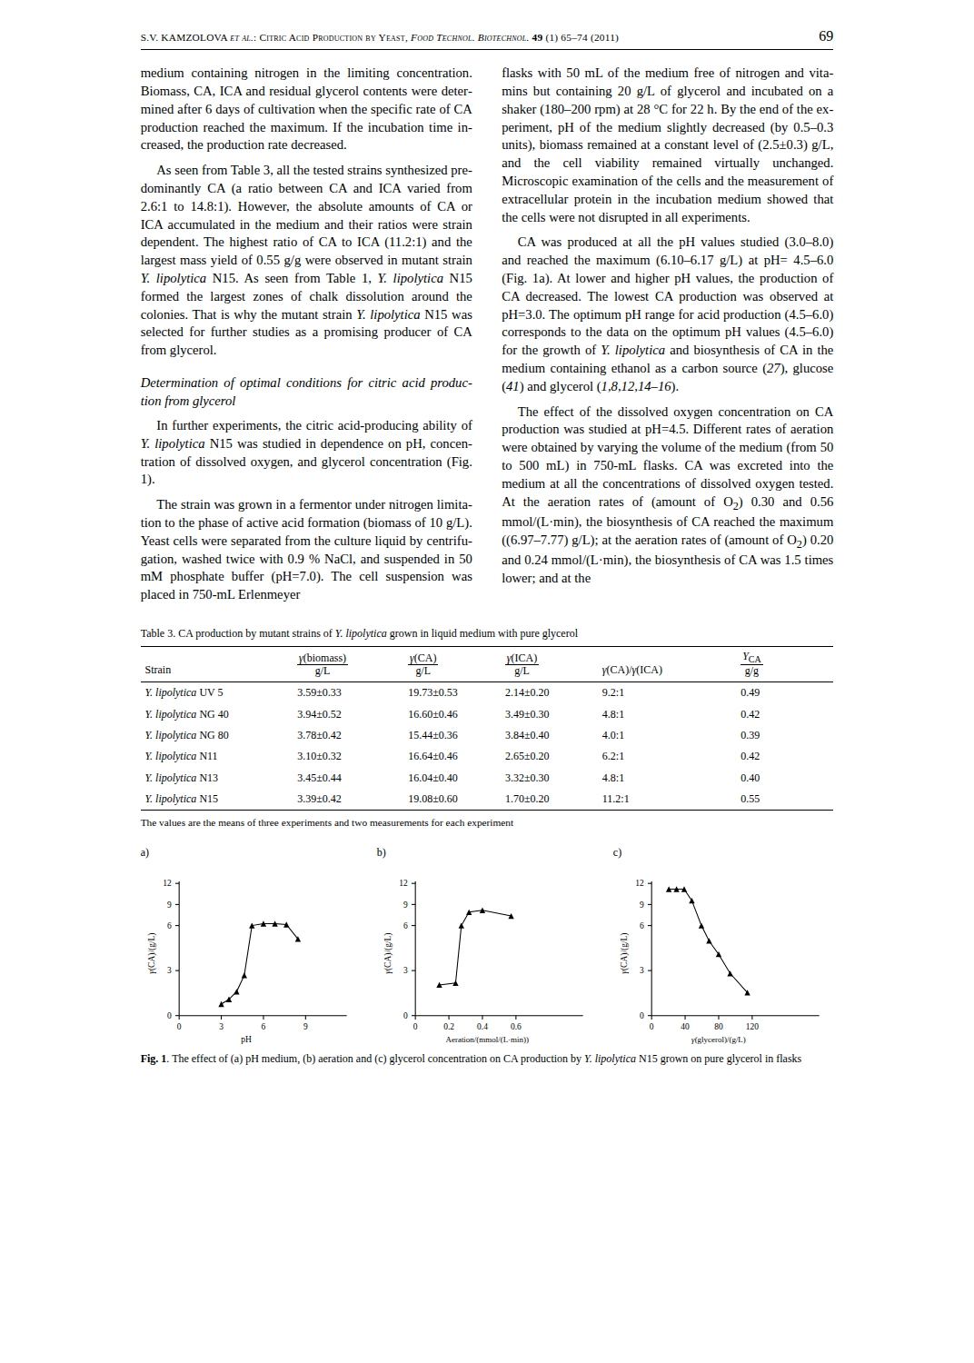S.V. KAMZOLOVA et al.: Citric Acid Production by Yeast, Food Technol. Biotechnol. 49 (1) 65–74 (2011)
69
medium containing nitrogen in the limiting concentration. Biomass, CA, ICA and residual glycerol contents were determined after 6 days of cultivation when the specific rate of CA production reached the maximum. If the incubation time increased, the production rate decreased.
As seen from Table 3, all the tested strains synthesized predominantly CA (a ratio between CA and ICA varied from 2.6:1 to 14.8:1). However, the absolute amounts of CA or ICA accumulated in the medium and their ratios were strain dependent. The highest ratio of CA to ICA (11.2:1) and the largest mass yield of 0.55 g/g were observed in mutant strain Y. lipolytica N15. As seen from Table 1, Y. lipolytica N15 formed the largest zones of chalk dissolution around the colonies. That is why the mutant strain Y. lipolytica N15 was selected for further studies as a promising producer of CA from glycerol.
Determination of optimal conditions for citric acid production from glycerol
In further experiments, the citric acid-producing ability of Y. lipolytica N15 was studied in dependence on pH, concentration of dissolved oxygen, and glycerol concentration (Fig. 1).
The strain was grown in a fermentor under nitrogen limitation to the phase of active acid formation (biomass of 10 g/L). Yeast cells were separated from the culture liquid by centrifugation, washed twice with 0.9 % NaCl, and suspended in 50 mM phosphate buffer (pH=7.0). The cell suspension was placed in 750-mL Erlenmeyer
flasks with 50 mL of the medium free of nitrogen and vitamins but containing 20 g/L of glycerol and incubated on a shaker (180–200 rpm) at 28 °C for 22 h. By the end of the experiment, pH of the medium slightly decreased (by 0.5–0.3 units), biomass remained at a constant level of (2.5±0.3) g/L, and the cell viability remained virtually unchanged. Microscopic examination of the cells and the measurement of extracellular protein in the incubation medium showed that the cells were not disrupted in all experiments.
CA was produced at all the pH values studied (3.0–8.0) and reached the maximum (6.10–6.17 g/L) at pH= 4.5–6.0 (Fig. 1a). At lower and higher pH values, the production of CA decreased. The lowest CA production was observed at pH=3.0. The optimum pH range for acid production (4.5–6.0) corresponds to the data on the optimum pH values (4.5–6.0) for the growth of Y. lipolytica and biosynthesis of CA in the medium containing ethanol as a carbon source (27), glucose (41) and glycerol (1,8,12,14–16).
The effect of the dissolved oxygen concentration on CA production was studied at pH=4.5. Different rates of aeration were obtained by varying the volume of the medium (from 50 to 500 mL) in 750-mL flasks. CA was excreted into the medium at all the concentrations of dissolved oxygen tested. At the aeration rates of (amount of O2) 0.30 and 0.56 mmol/(L·min), the biosynthesis of CA reached the maximum ((6.97–7.77) g/L); at the aeration rates of (amount of O2) 0.20 and 0.24 mmol/(L·min), the biosynthesis of CA was 1.5 times lower; and at the
Table 3. CA production by mutant strains of Y. lipolytica grown in liquid medium with pure glycerol
| Strain | γ (biomass) g/L | γ (CA) g/L | γ (ICA) g/L | γ (CA)/ γ (ICA) | Y CA g/g |
| --- | --- | --- | --- | --- | --- |
| Y. lipolytica UV 5 | 3.59±0.33 | 19.73±0.53 | 2.14±0.20 | 9.2:1 | 0.49 |
| Y. lipolytica NG 40 | 3.94±0.52 | 16.60±0.46 | 3.49±0.30 | 4.8:1 | 0.42 |
| Y. lipolytica NG 80 | 3.78±0.42 | 15.44±0.36 | 3.84±0.40 | 4.0:1 | 0.39 |
| Y. lipolytica N11 | 3.10±0.32 | 16.64±0.46 | 2.65±0.20 | 6.2:1 | 0.42 |
| Y. lipolytica N13 | 3.45±0.44 | 16.04±0.40 | 3.32±0.30 | 4.8:1 | 0.40 |
| Y. lipolytica N15 | 3.39±0.42 | 19.08±0.60 | 1.70±0.20 | 11.2:1 | 0.55 |
The values are the means of three experiments and two measurements for each experiment
a)
0 3 6 12 9 0 3 6 9 pH γ(CA)/(g/L)
b)
0 3 6 9 12 0 0.2 0.4 0.6 Aeration/(mmol/(L·min)) γ(CA)/(g/L)
c)
0 3 6 9 12 0 40 80 120 γ(glycerol)/(g/L) γ(CA)/(g/L)
Fig. 1. The effect of (a) pH medium, (b) aeration and (c) glycerol concentration on CA production by Y. lipolytica N15 grown on pure glycerol in flasks